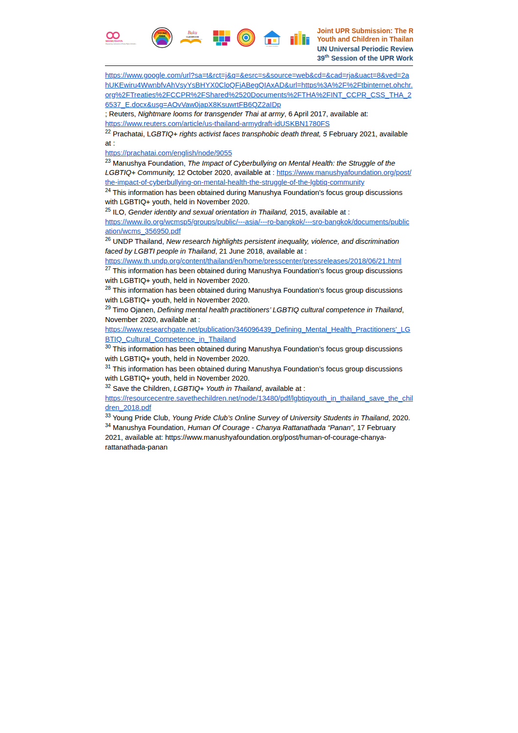MANUSHYA Empowering Communities & Human Rights Defenders YOUNG PRIDE Buku CLASSROOM LEARNING SPACE FOR EVERYONE The Sisters Foundation
Joint UPR Submission: The Rights of LGBTIQ
Youth and Children in Thailan
UN Universal Periodic Review of Thailand – 3rd UPR Cycl
39th Session of the UPR Working Grou
https://www.google.com/url?sa=t&rct=j&q=&esrc=s&source=web&cd=&cad=rja&uact=8&ved=2ahUKEwiru4WwnbfvAhVsyYsBHYX0CloQFjABegQIAxAD&url=https%3A%2F%2Ftbinternet.ohchr.org%2FTreaties%2FCCPR%2FShared%2520Documents%2FTHA%2FINT_CCPR_CSS_THA_26537_E.docx&usg=AOvVaw0japX8KsuwrtFB6QZ2aIDp ; Reuters, Nightmare looms for transgender Thai at army, 6 April 2017, available at: https://www.reuters.com/article/us-thailand-armydraft-idUSKBN1780FS
22 Prachatai, LGBTIQ+ rights activist faces transphobic death threat, 5 February 2021, available at : https://prachatai.com/english/node/9055
23 Manushya Foundation, The Impact of Cyberbullying on Mental Health: the Struggle of the LGBTIQ+ Community, 12 October 2020, available at : https://www.manushyafoundation.org/post/the-impact-of-cyberbullying-on-mental-health-the-struggle-of-the-lgbtiq-community
24 This information has been obtained during Manushya Foundation’s focus group discussions with LGBTIQ+ youth, held in November 2020.
25 ILO, Gender identity and sexual orientation in Thailand, 2015, available at : https://www.ilo.org/wcmsp5/groups/public/---asia/---ro-bangkok/---sro-bangkok/documents/publication/wcms_356950.pdf
26 UNDP Thailand, New research highlights persistent inequality, violence, and discrimination faced by LGBTI people in Thailand, 21 June 2018, available at : https://www.th.undp.org/content/thailand/en/home/presscenter/pressreleases/2018/06/21.html
27 This information has been obtained during Manushya Foundation’s focus group discussions with LGBTIQ+ youth, held in November 2020.
28 This information has been obtained during Manushya Foundation’s focus group discussions with LGBTIQ+ youth, held in November 2020.
29 Timo Ojanen, Defining mental health practitioners’ LGBTIQ cultural competence in Thailand, November 2020, available at : https://www.researchgate.net/publication/346096439_Defining_Mental_Health_Practitioners'_LGBTIQ_Cultural_Competence_in_Thailand
30 This information has been obtained during Manushya Foundation’s focus group discussions with LGBTIQ+ youth, held in November 2020.
31 This information has been obtained during Manushya Foundation’s focus group discussions with LGBTIQ+ youth, held in November 2020.
32 Save the Children, LGBTIQ+ Youth in Thailand, available at : https://resourcecentre.savethechildren.net/node/13480/pdf/lgbtiqyouth_in_thailand_save_the_children_2018.pdf
33 Young Pride Club, Young Pride Club’s Online Survey of University Students in Thailand, 2020.
34 Manushya Foundation, Human Of Courage - Chanya Rattanathada “Panan”, 17 February 2021, available at: https://www.manushyafoundation.org/post/human-of-courage-chanya-rattanathada-panan